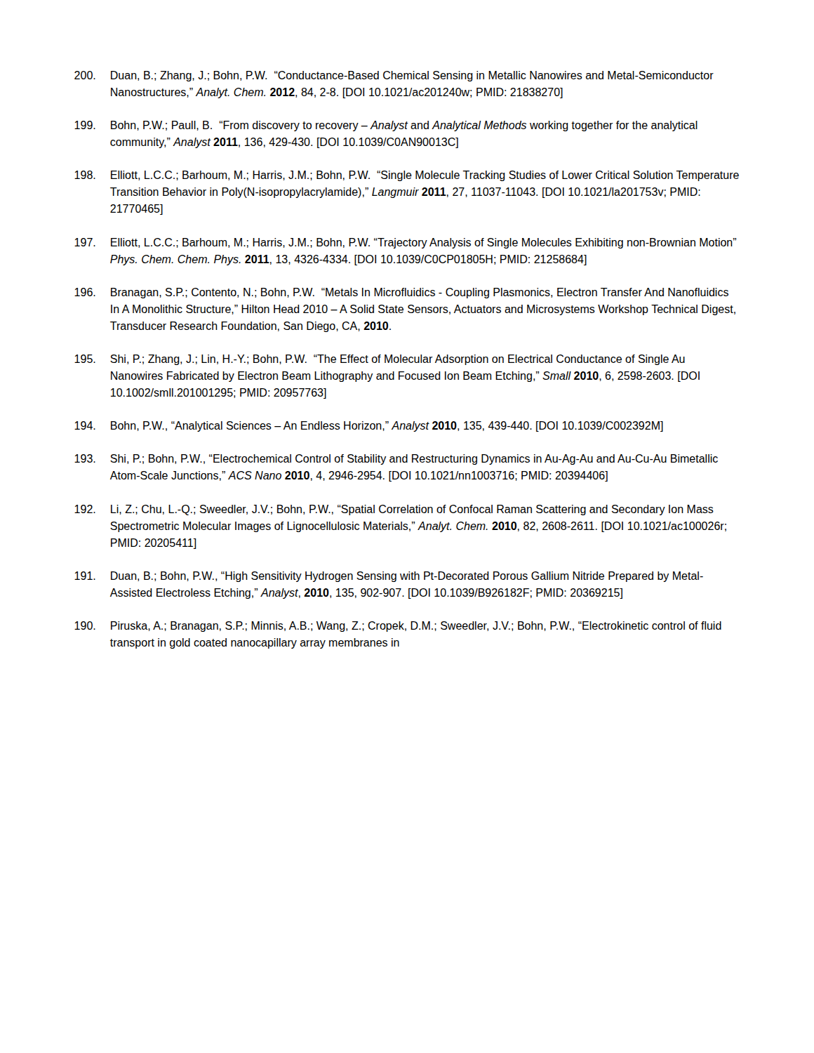200. Duan, B.; Zhang, J.; Bohn, P.W. “Conductance-Based Chemical Sensing in Metallic Nanowires and Metal-Semiconductor Nanostructures,” Analyt. Chem. 2012, 84, 2-8. [DOI 10.1021/ac201240w; PMID: 21838270]
199. Bohn, P.W.; Paull, B. “From discovery to recovery – Analyst and Analytical Methods working together for the analytical community,” Analyst 2011, 136, 429-430. [DOI 10.1039/C0AN90013C]
198. Elliott, L.C.C.; Barhoum, M.; Harris, J.M.; Bohn, P.W. “Single Molecule Tracking Studies of Lower Critical Solution Temperature Transition Behavior in Poly(N-isopropylacrylamide),” Langmuir 2011, 27, 11037-11043. [DOI 10.1021/la201753v; PMID: 21770465]
197. Elliott, L.C.C.; Barhoum, M.; Harris, J.M.; Bohn, P.W. “Trajectory Analysis of Single Molecules Exhibiting non-Brownian Motion” Phys. Chem. Chem. Phys. 2011, 13, 4326-4334. [DOI 10.1039/C0CP01805H; PMID: 21258684]
196. Branagan, S.P.; Contento, N.; Bohn, P.W. “Metals In Microfluidics - Coupling Plasmonics, Electron Transfer And Nanofluidics In A Monolithic Structure,” Hilton Head 2010 – A Solid State Sensors, Actuators and Microsystems Workshop Technical Digest, Transducer Research Foundation, San Diego, CA, 2010.
195. Shi, P.; Zhang, J.; Lin, H.-Y.; Bohn, P.W. “The Effect of Molecular Adsorption on Electrical Conductance of Single Au Nanowires Fabricated by Electron Beam Lithography and Focused Ion Beam Etching,” Small 2010, 6, 2598-2603. [DOI 10.1002/smll.201001295; PMID: 20957763]
194. Bohn, P.W., “Analytical Sciences – An Endless Horizon,” Analyst 2010, 135, 439-440. [DOI 10.1039/C002392M]
193. Shi, P.; Bohn, P.W., “Electrochemical Control of Stability and Restructuring Dynamics in Au-Ag-Au and Au-Cu-Au Bimetallic Atom-Scale Junctions,” ACS Nano 2010, 4, 2946-2954. [DOI 10.1021/nn1003716; PMID: 20394406]
192. Li, Z.; Chu, L.-Q.; Sweedler, J.V.; Bohn, P.W., “Spatial Correlation of Confocal Raman Scattering and Secondary Ion Mass Spectrometric Molecular Images of Lignocellulosic Materials,” Analyt. Chem. 2010, 82, 2608-2611. [DOI 10.1021/ac100026r; PMID: 20205411]
191. Duan, B.; Bohn, P.W., “High Sensitivity Hydrogen Sensing with Pt-Decorated Porous Gallium Nitride Prepared by Metal-Assisted Electroless Etching,” Analyst, 2010, 135, 902-907. [DOI 10.1039/B926182F; PMID: 20369215]
190. Piruska, A.; Branagan, S.P.; Minnis, A.B.; Wang, Z.; Cropek, D.M.; Sweedler, J.V.; Bohn, P.W., “Electrokinetic control of fluid transport in gold coated nanocapillary array membranes in